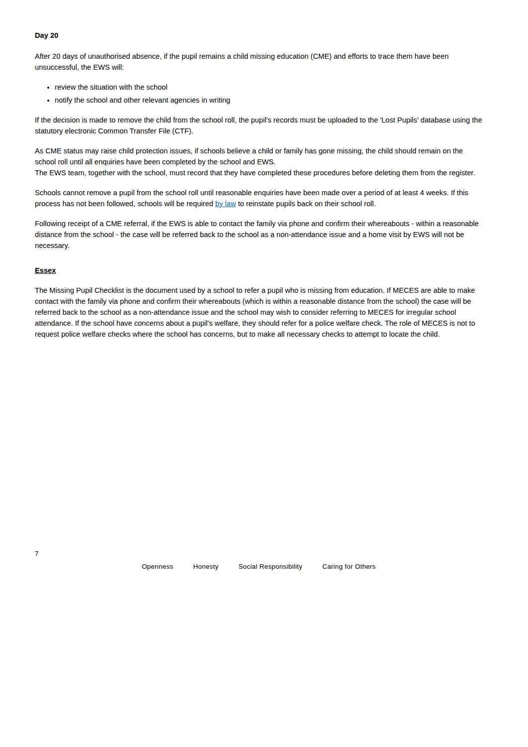Day 20
After 20 days of unauthorised absence, if the pupil remains a child missing education (CME) and efforts to trace them have been unsuccessful, the EWS will:
review the situation with the school
notify the school and other relevant agencies in writing
If the decision is made to remove the child from the school roll, the pupil's records must be uploaded to the 'Lost Pupils' database using the statutory electronic Common Transfer File (CTF).
As CME status may raise child protection issues, if schools believe a child or family has gone missing, the child should remain on the school roll until all enquiries have been completed by the school and EWS.
The EWS team, together with the school, must record that they have completed these procedures before deleting them from the register.
Schools cannot remove a pupil from the school roll until reasonable enquiries have been made over a period of at least 4 weeks. If this process has not been followed, schools will be required by law to reinstate pupils back on their school roll.
Following receipt of a CME referral, if the EWS is able to contact the family via phone and confirm their whereabouts - within a reasonable distance from the school - the case will be referred back to the school as a non-attendance issue and a home visit by EWS will not be necessary.
Essex
The Missing Pupil Checklist is the document used by a school to refer a pupil who is missing from education. If MECES are able to make contact with the family via phone and confirm their whereabouts (which is within a reasonable distance from the school) the case will be referred back to the school as a non-attendance issue and the school may wish to consider referring to MECES for irregular school attendance. If the school have concerns about a pupil's welfare, they should refer for a police welfare check. The role of MECES is not to request police welfare checks where the school has concerns, but to make all necessary checks to attempt to locate the child.
7
Openness Honesty Social Responsibility Caring for Others